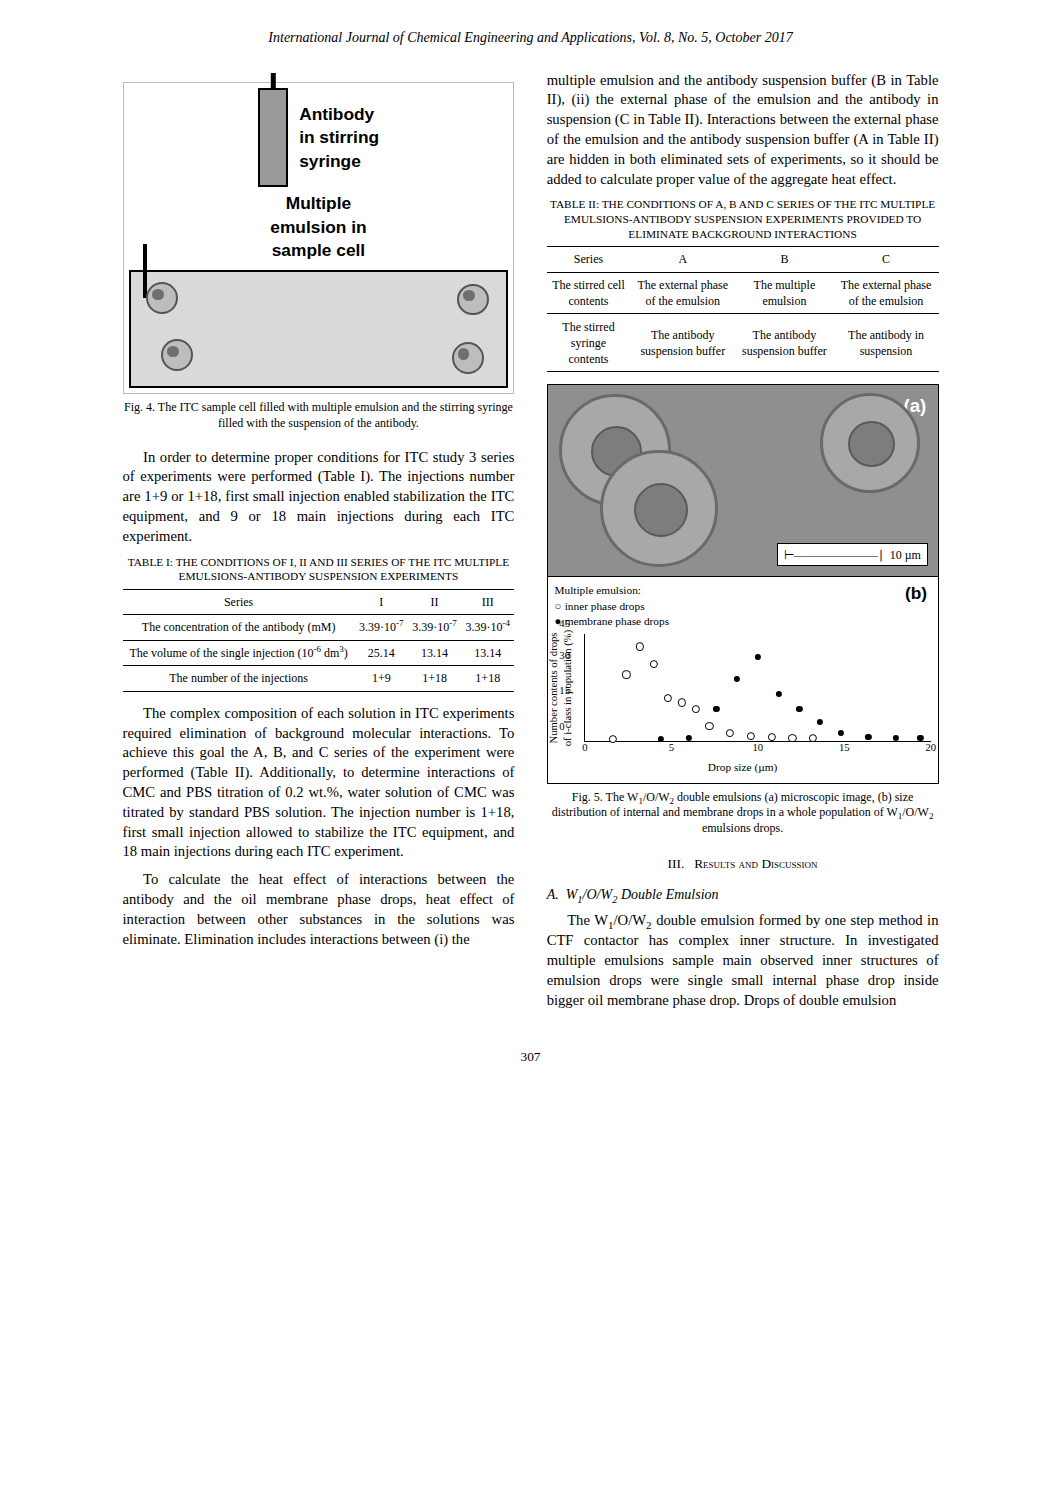International Journal of Chemical Engineering and Applications, Vol. 8, No. 5, October 2017
Antibody
in stirring
syringe
Multiple
emulsion in
sample cell
Fig. 4. The ITC sample cell filled with multiple emulsion and the stirring syringe filled with the suspension of the antibody.
In order to determine proper conditions for ITC study 3 series of experiments were performed (Table I). The injections number are 1+9 or 1+18, first small injection enabled stabilization the ITC equipment, and 9 or 18 main injections during each ITC experiment.
TABLE I: THE CONDITIONS OF I, II AND III SERIES OF THE ITC MULTIPLE EMULSIONS-ANTIBODY SUSPENSION EXPERIMENTS
| Series | I | II | III |
| --- | --- | --- | --- |
| The concentration of the antibody (mM) | 3.39·10 -7 | 3.39·10 -7 | 3.39·10 -4 |
| The volume of the single injection (10 -6 dm 3 ) | 25.14 | 13.14 | 13.14 |
| The number of the injections | 1+9 | 1+18 | 1+18 |
The complex composition of each solution in ITC experiments required elimination of background molecular interactions. To achieve this goal the A, B, and C series of the experiment were performed (Table II). Additionally, to determine interactions of CMC and PBS titration of 0.2 wt.%, water solution of CMC was titrated by standard PBS solution. The injection number is 1+18, first small injection allowed to stabilize the ITC equipment, and 18 main injections during each ITC experiment.
To calculate the heat effect of interactions between the antibody and the oil membrane phase drops, heat effect of interaction between other substances in the solutions was eliminate. Elimination includes interactions between (i) the
multiple emulsion and the antibody suspension buffer (B in Table II), (ii) the external phase of the emulsion and the antibody in suspension (C in Table II). Interactions between the external phase of the emulsion and the antibody suspension buffer (A in Table II) are hidden in both eliminated sets of experiments, so it should be added to calculate proper value of the aggregate heat effect.
TABLE II: THE CONDITIONS OF A, B AND C SERIES OF THE ITC MULTIPLE EMULSIONS-ANTIBODY SUSPENSION EXPERIMENTS PROVIDED TO ELIMINATE BACKGROUND INTERACTIONS
| Series | A | B | C |
| --- | --- | --- | --- |
| The stirred cell contents | The external phase of the emulsion | The multiple emulsion | The external phase of the emulsion |
| The stirred syringe contents | The antibody suspension buffer | The antibody suspension buffer | The antibody in suspension |
(a)
⊢———————∣ 10 µm
(b)
Multiple emulsion:
inner phase drops
membrane phase drops
Number contents of drops
of i-class in population (%) 0 15 30 45 0 5 10 15 20
Drop size (µm)
Fig. 5. The W1/O/W2 double emulsions (a) microscopic image, (b) size distribution of internal and membrane drops in a whole population of W1/O/W2 emulsions drops.
III. Results and Discussion
A. W1/O/W2 Double Emulsion
The W1/O/W2 double emulsion formed by one step method in CTF contactor has complex inner structure. In investigated multiple emulsions sample main observed inner structures of emulsion drops were single small internal phase drop inside bigger oil membrane phase drop. Drops of double emulsion
307